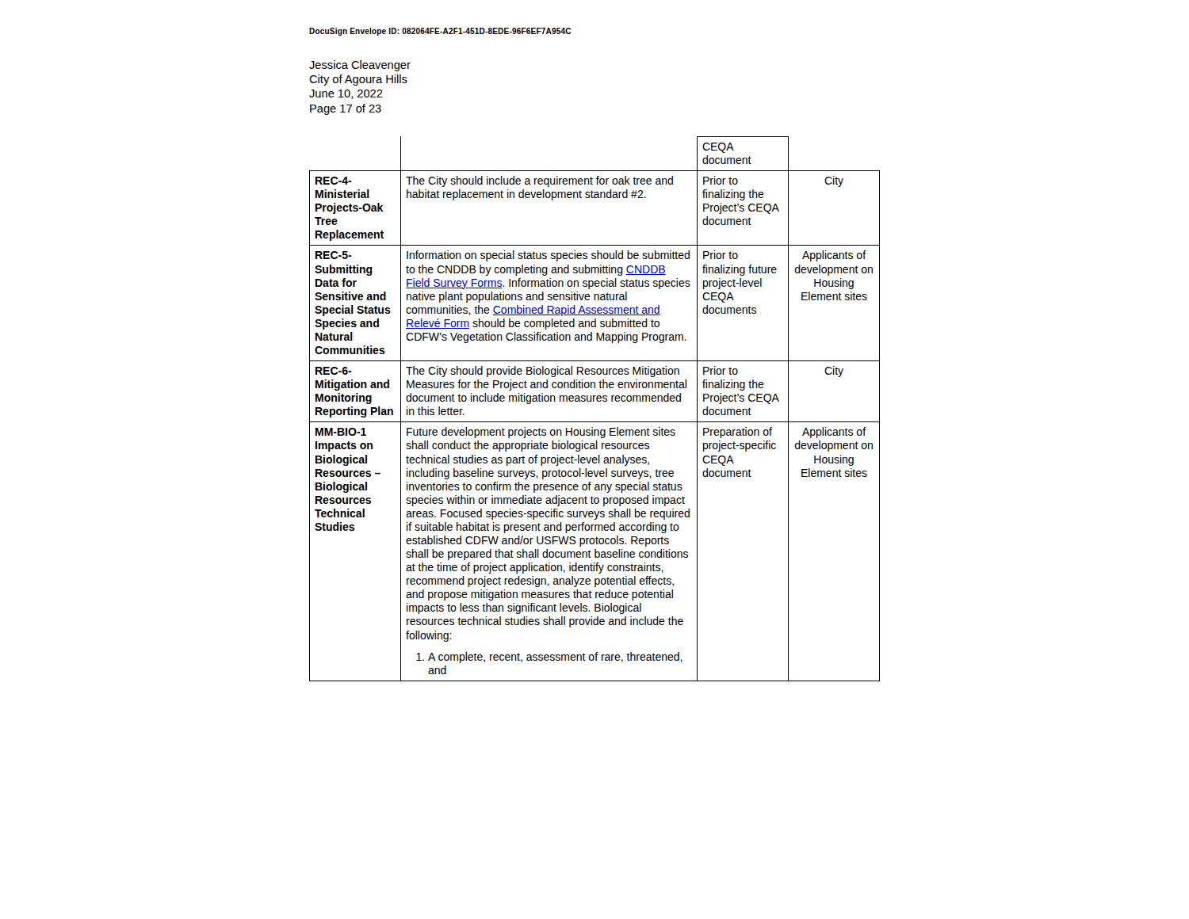DocuSign Envelope ID: 082064FE-A2F1-451D-8EDE-96F6EF7A954C
Jessica Cleavenger
City of Agoura Hills
June 10, 2022
Page 17 of 23
| | | CEQA document | |
| REC-4-Ministerial Projects-Oak Tree Replacement | The City should include a requirement for oak tree and habitat replacement in development standard #2. | Prior to finalizing the Project’s CEQA document | City |
| REC-5-Submitting Data for Sensitive and Special Status Species and Natural Communities | Information on special status species should be submitted to the CNDDB by completing and submitting CNDDB Field Survey Forms . Information on special status species native plant populations and sensitive natural communities, the Combined Rapid Assessment and Relevé Form should be completed and submitted to CDFW’s Vegetation Classification and Mapping Program. | Prior to finalizing future project-level CEQA documents | Applicants of development on Housing Element sites |
| REC-6-Mitigation and Monitoring Reporting Plan | The City should provide Biological Resources Mitigation Measures for the Project and condition the environmental document to include mitigation measures recommended in this letter. | Prior to finalizing the Project’s CEQA document | City |
| MM-BIO-1 Impacts on Biological Resources – Biological Resources Technical Studies | Future development projects on Housing Element sites shall conduct the appropriate biological resources technical studies as part of project-level analyses, including baseline surveys, protocol-level surveys, tree inventories to confirm the presence of any special status species within or immediate adjacent to proposed impact areas. Focused species-specific surveys shall be required if suitable habitat is present and performed according to established CDFW and/or USFWS protocols. Reports shall be prepared that shall document baseline conditions at the time of project application, identify constraints, recommend project redesign, analyze potential effects, and propose mitigation measures that reduce potential impacts to less than significant levels. Biological resources technical studies shall provide and include the following: A complete, recent, assessment of rare, threatened, and | Preparation of project-specific CEQA document | Applicants of development on Housing Element sites |